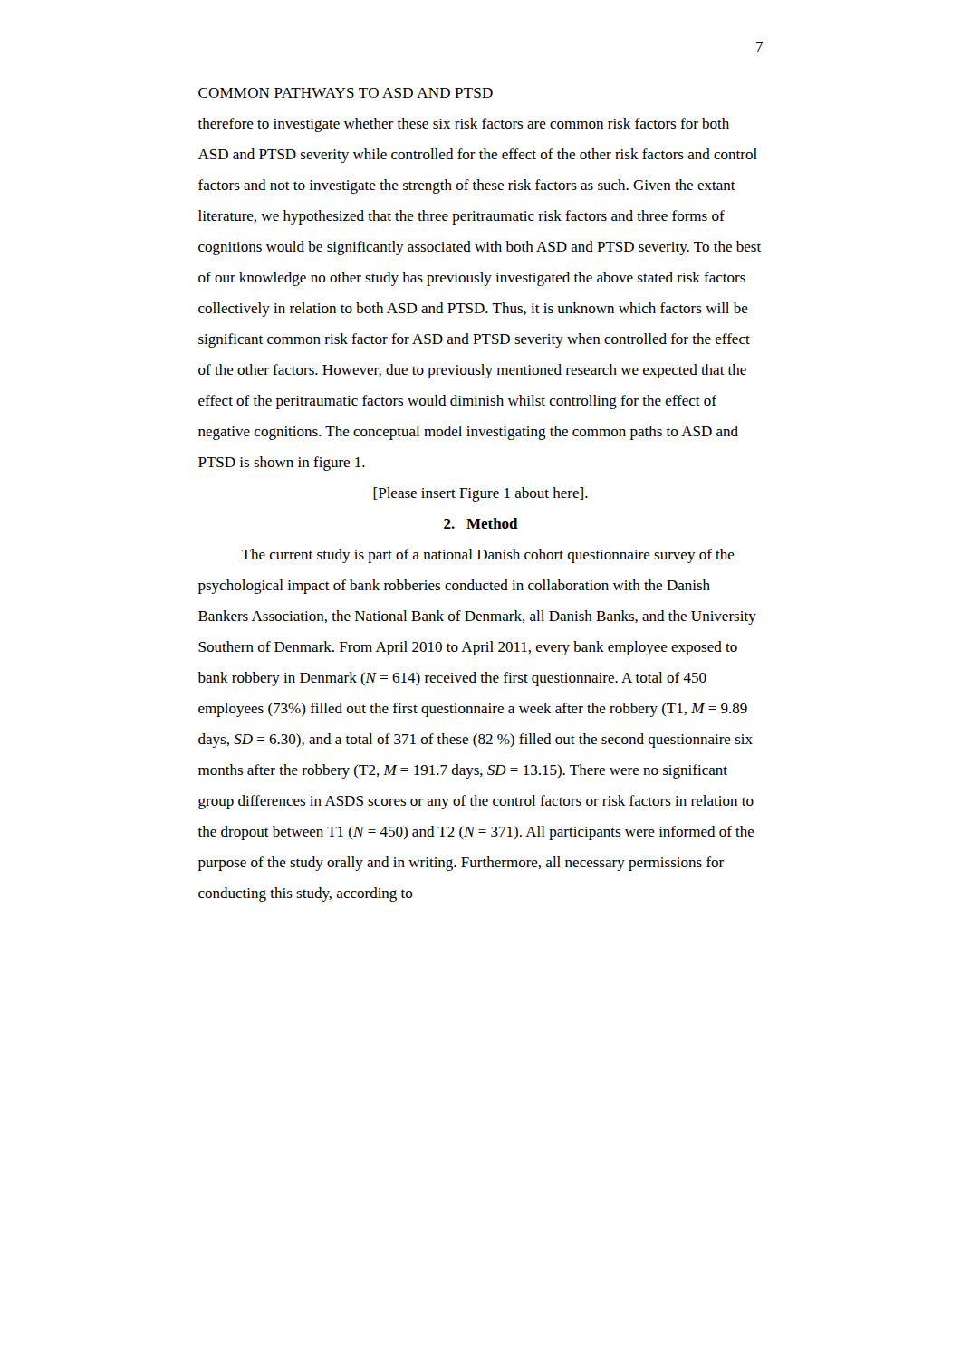7
COMMON PATHWAYS TO ASD AND PTSD
therefore to investigate whether these six risk factors are common risk factors for both ASD and PTSD severity while controlled for the effect of the other risk factors and control factors and not to investigate the strength of these risk factors as such. Given the extant literature, we hypothesized that the three peritraumatic risk factors and three forms of cognitions would be significantly associated with both ASD and PTSD severity. To the best of our knowledge no other study has previously investigated the above stated risk factors collectively in relation to both ASD and PTSD. Thus, it is unknown which factors will be significant common risk factor for ASD and PTSD severity when controlled for the effect of the other factors. However, due to previously mentioned research we expected that the effect of the peritraumatic factors would diminish whilst controlling for the effect of negative cognitions. The conceptual model investigating the common paths to ASD and PTSD is shown in figure 1.
[Please insert Figure 1 about here].
2. Method
The current study is part of a national Danish cohort questionnaire survey of the psychological impact of bank robberies conducted in collaboration with the Danish Bankers Association, the National Bank of Denmark, all Danish Banks, and the University Southern of Denmark. From April 2010 to April 2011, every bank employee exposed to bank robbery in Denmark (N = 614) received the first questionnaire. A total of 450 employees (73%) filled out the first questionnaire a week after the robbery (T1, M = 9.89 days, SD = 6.30), and a total of 371 of these (82 %) filled out the second questionnaire six months after the robbery (T2, M = 191.7 days, SD = 13.15). There were no significant group differences in ASDS scores or any of the control factors or risk factors in relation to the dropout between T1 (N = 450) and T2 (N = 371). All participants were informed of the purpose of the study orally and in writing. Furthermore, all necessary permissions for conducting this study, according to